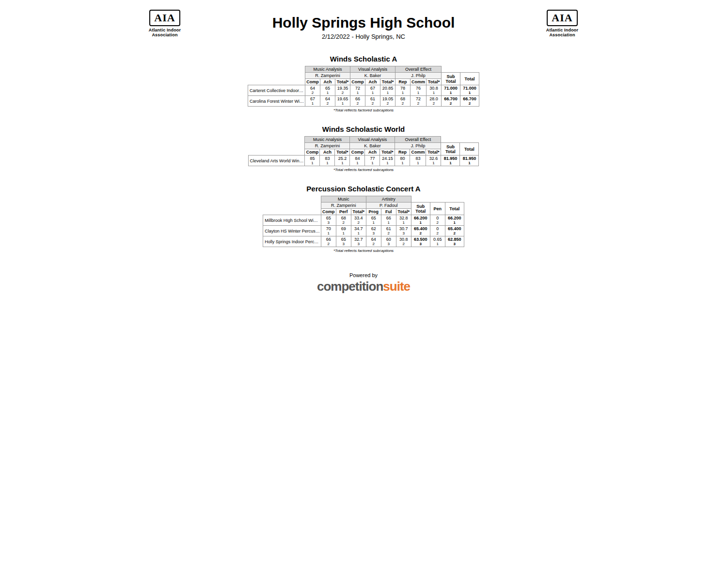AIA
Atlantic Indoor Association
AIA
Atlantic Indoor Association
Holly Springs High School
2/12/2022 - Holly Springs, NC
Winds Scholastic A
| | Music Analysis | Visual Analysis | Overall Effect | | |
| | R. Zamperini | K. Baker | J. Philp | Sub Total | Total |
| | Comp | Ach | Total* | Comp | Ach | Total* | Rep | Comm | Total* |
| Carteret Collective Indoor… | 64 2 | 65 1 | 19.35 2 | 72 1 | 67 1 | 20.85 1 | 78 1 | 76 1 | 30.8 1 | 71.000 1 | 71.000 1 |
| Carolina Forest Winter Wi… | 67 1 | 64 2 | 19.65 1 | 66 2 | 61 2 | 19.05 2 | 68 2 | 72 2 | 28.0 2 | 66.700 2 | 66.700 2 |
*Total reflects factored subcaptions
Winds Scholastic World
| | Music Analysis | Visual Analysis | Overall Effect | | |
| | R. Zamperini | K. Baker | J. Philp | Sub Total | Total |
| | Comp | Ach | Total* | Comp | Ach | Total* | Rep | Comm | Total* |
| Cleveland Arts World Win… | 85 1 | 83 1 | 25.2 1 | 84 1 | 77 1 | 24.15 1 | 80 1 | 83 1 | 32.6 1 | 81.950 1 | 81.950 1 |
*Total reflects factored subcaptions
Percussion Scholastic Concert A
| | Music | Artistry | | | |
| | R. Zamperini | P. Fadoul | Sub Total | Pen | Total |
| | Comp | Perf | Total* | Prog | Ful | Total* |
| Millbrook HIgh School Wi… | 65 3 | 68 2 | 33.4 2 | 65 1 | 66 1 | 32.8 1 | 66.200 1 | 0 2 | 66.200 1 |
| Clayton HS Winter Percus… | 70 1 | 69 1 | 34.7 1 | 62 3 | 61 2 | 30.7 3 | 65.400 2 | 0 2 | 65.400 2 |
| Holly Springs Indoor Perc… | 66 2 | 65 3 | 32.7 3 | 64 2 | 60 3 | 30.8 2 | 63.500 3 | 0.65 1 | 62.850 3 |
*Total reflects factored subcaptions
Powered by
competition suite